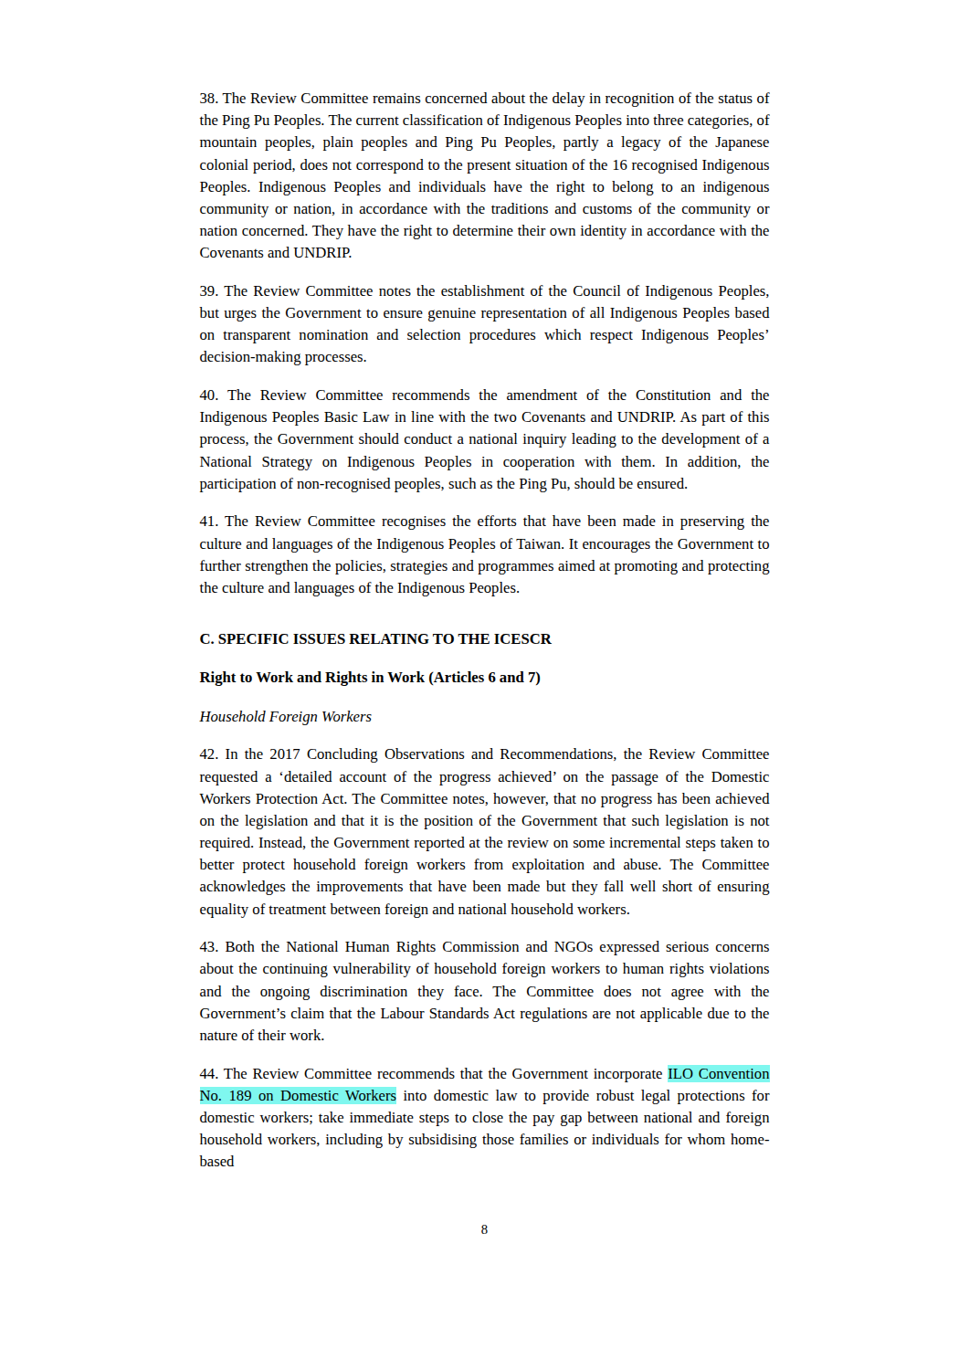38. The Review Committee remains concerned about the delay in recognition of the status of the Ping Pu Peoples. The current classification of Indigenous Peoples into three categories, of mountain peoples, plain peoples and Ping Pu Peoples, partly a legacy of the Japanese colonial period, does not correspond to the present situation of the 16 recognised Indigenous Peoples. Indigenous Peoples and individuals have the right to belong to an indigenous community or nation, in accordance with the traditions and customs of the community or nation concerned. They have the right to determine their own identity in accordance with the Covenants and UNDRIP.
39. The Review Committee notes the establishment of the Council of Indigenous Peoples, but urges the Government to ensure genuine representation of all Indigenous Peoples based on transparent nomination and selection procedures which respect Indigenous Peoples’ decision-making processes.
40. The Review Committee recommends the amendment of the Constitution and the Indigenous Peoples Basic Law in line with the two Covenants and UNDRIP. As part of this process, the Government should conduct a national inquiry leading to the development of a National Strategy on Indigenous Peoples in cooperation with them. In addition, the participation of non-recognised peoples, such as the Ping Pu, should be ensured.
41. The Review Committee recognises the efforts that have been made in preserving the culture and languages of the Indigenous Peoples of Taiwan. It encourages the Government to further strengthen the policies, strategies and programmes aimed at promoting and protecting the culture and languages of the Indigenous Peoples.
C. SPECIFIC ISSUES RELATING TO THE ICESCR
Right to Work and Rights in Work (Articles 6 and 7)
Household Foreign Workers
42. In the 2017 Concluding Observations and Recommendations, the Review Committee requested a ‘detailed account of the progress achieved’ on the passage of the Domestic Workers Protection Act. The Committee notes, however, that no progress has been achieved on the legislation and that it is the position of the Government that such legislation is not required. Instead, the Government reported at the review on some incremental steps taken to better protect household foreign workers from exploitation and abuse. The Committee acknowledges the improvements that have been made but they fall well short of ensuring equality of treatment between foreign and national household workers.
43. Both the National Human Rights Commission and NGOs expressed serious concerns about the continuing vulnerability of household foreign workers to human rights violations and the ongoing discrimination they face. The Committee does not agree with the Government’s claim that the Labour Standards Act regulations are not applicable due to the nature of their work.
44. The Review Committee recommends that the Government incorporate ILO Convention No. 189 on Domestic Workers into domestic law to provide robust legal protections for domestic workers; take immediate steps to close the pay gap between national and foreign household workers, including by subsidising those families or individuals for whom home-based
8